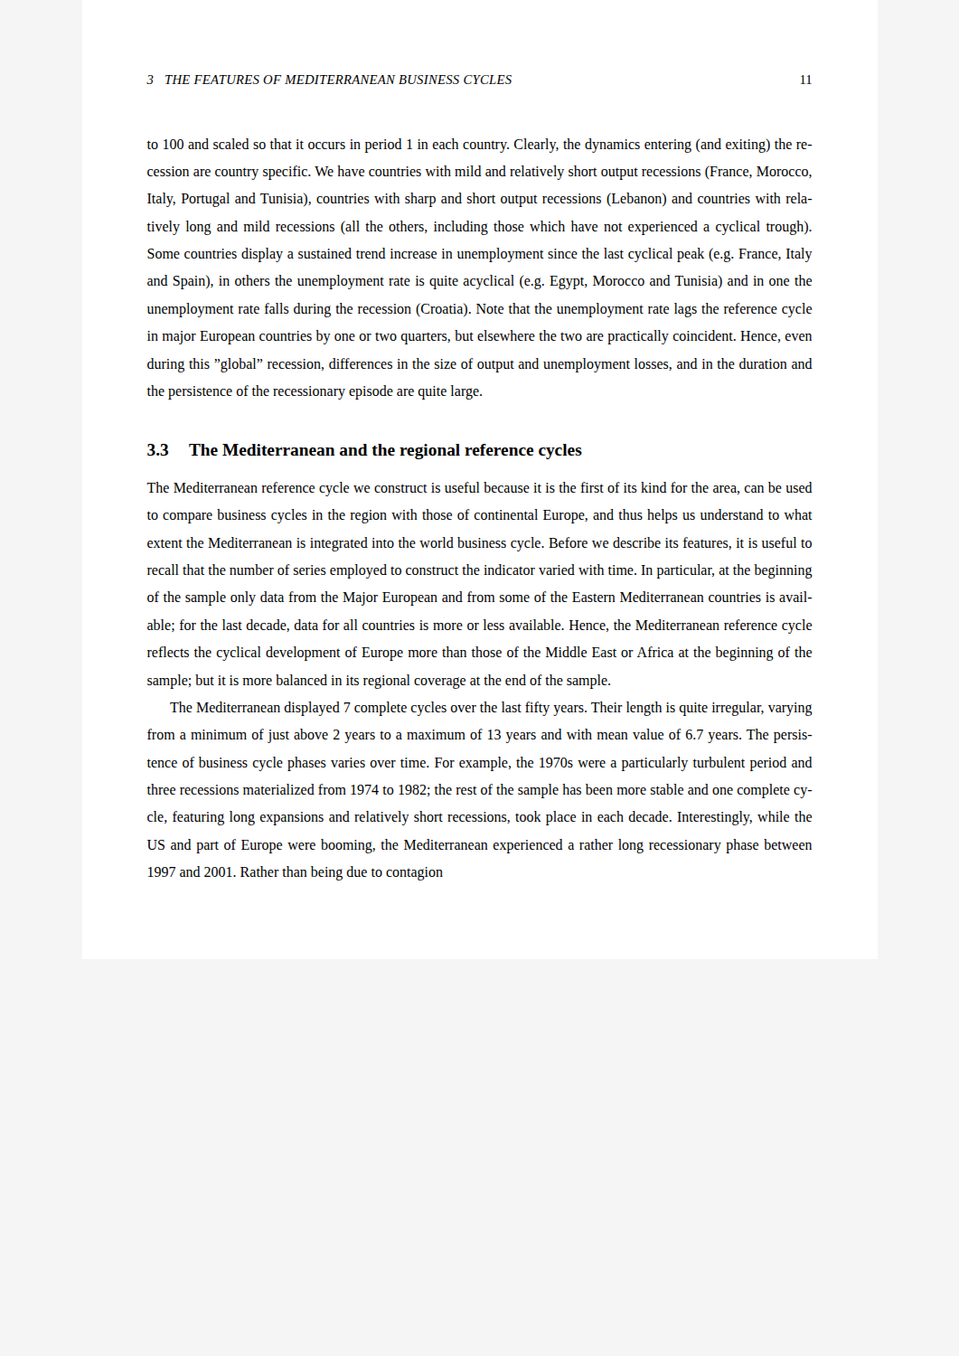3 THE FEATURES OF MEDITERRANEAN BUSINESS CYCLES 11
to 100 and scaled so that it occurs in period 1 in each country. Clearly, the dynamics entering (and exiting) the recession are country specific. We have countries with mild and relatively short output recessions (France, Morocco, Italy, Portugal and Tunisia), countries with sharp and short output recessions (Lebanon) and countries with relatively long and mild recessions (all the others, including those which have not experienced a cyclical trough). Some countries display a sustained trend increase in unemployment since the last cyclical peak (e.g. France, Italy and Spain), in others the unemployment rate is quite acyclical (e.g. Egypt, Morocco and Tunisia) and in one the unemployment rate falls during the recession (Croatia). Note that the unemployment rate lags the reference cycle in major European countries by one or two quarters, but elsewhere the two are practically coincident. Hence, even during this ”global” recession, differences in the size of output and unemployment losses, and in the duration and the persistence of the recessionary episode are quite large.
3.3 The Mediterranean and the regional reference cycles
The Mediterranean reference cycle we construct is useful because it is the first of its kind for the area, can be used to compare business cycles in the region with those of continental Europe, and thus helps us understand to what extent the Mediterranean is integrated into the world business cycle. Before we describe its features, it is useful to recall that the number of series employed to construct the indicator varied with time. In particular, at the beginning of the sample only data from the Major European and from some of the Eastern Mediterranean countries is available; for the last decade, data for all countries is more or less available. Hence, the Mediterranean reference cycle reflects the cyclical development of Europe more than those of the Middle East or Africa at the beginning of the sample; but it is more balanced in its regional coverage at the end of the sample.
The Mediterranean displayed 7 complete cycles over the last fifty years. Their length is quite irregular, varying from a minimum of just above 2 years to a maximum of 13 years and with mean value of 6.7 years. The persistence of business cycle phases varies over time. For example, the 1970s were a particularly turbulent period and three recessions materialized from 1974 to 1982; the rest of the sample has been more stable and one complete cycle, featuring long expansions and relatively short recessions, took place in each decade. Interestingly, while the US and part of Europe were booming, the Mediterranean experienced a rather long recessionary phase between 1997 and 2001. Rather than being due to contagion